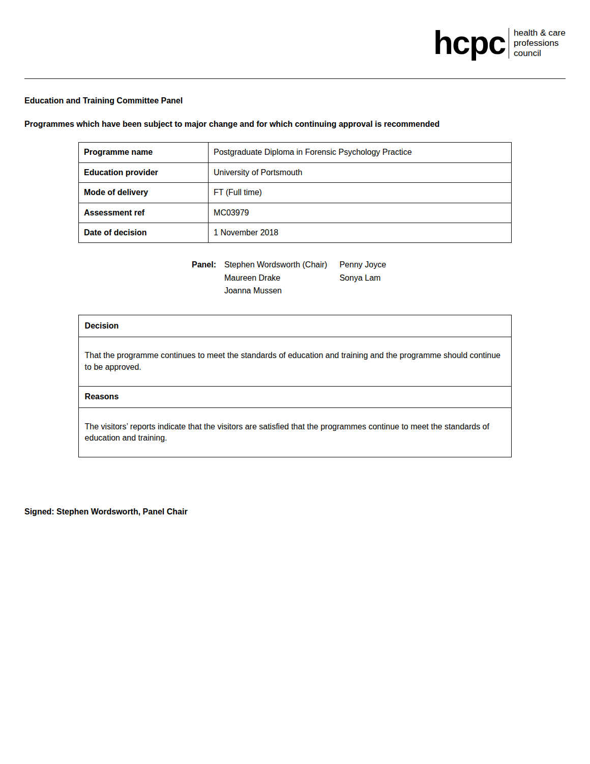hcpc health & care
professions
council
Education and Training Committee Panel
Programmes which have been subject to major change and for which continuing approval is recommended
| Programme name | Postgraduate Diploma in Forensic Psychology Practice |
| Education provider | University of Portsmouth |
| Mode of delivery | FT (Full time) |
| Assessment ref | MC03979 |
| Date of decision | 1 November 2018 |
| Panel: | Stephen Wordsworth (Chair) | Penny Joyce |
| | Maureen Drake | Sonya Lam |
| | Joanna Mussen | |
| Decision |
| That the programme continues to meet the standards of education and training and the programme should continue to be approved. |
| Reasons |
| The visitors’ reports indicate that the visitors are satisfied that the programmes continue to meet the standards of education and training. |
Signed: Stephen Wordsworth, Panel Chair